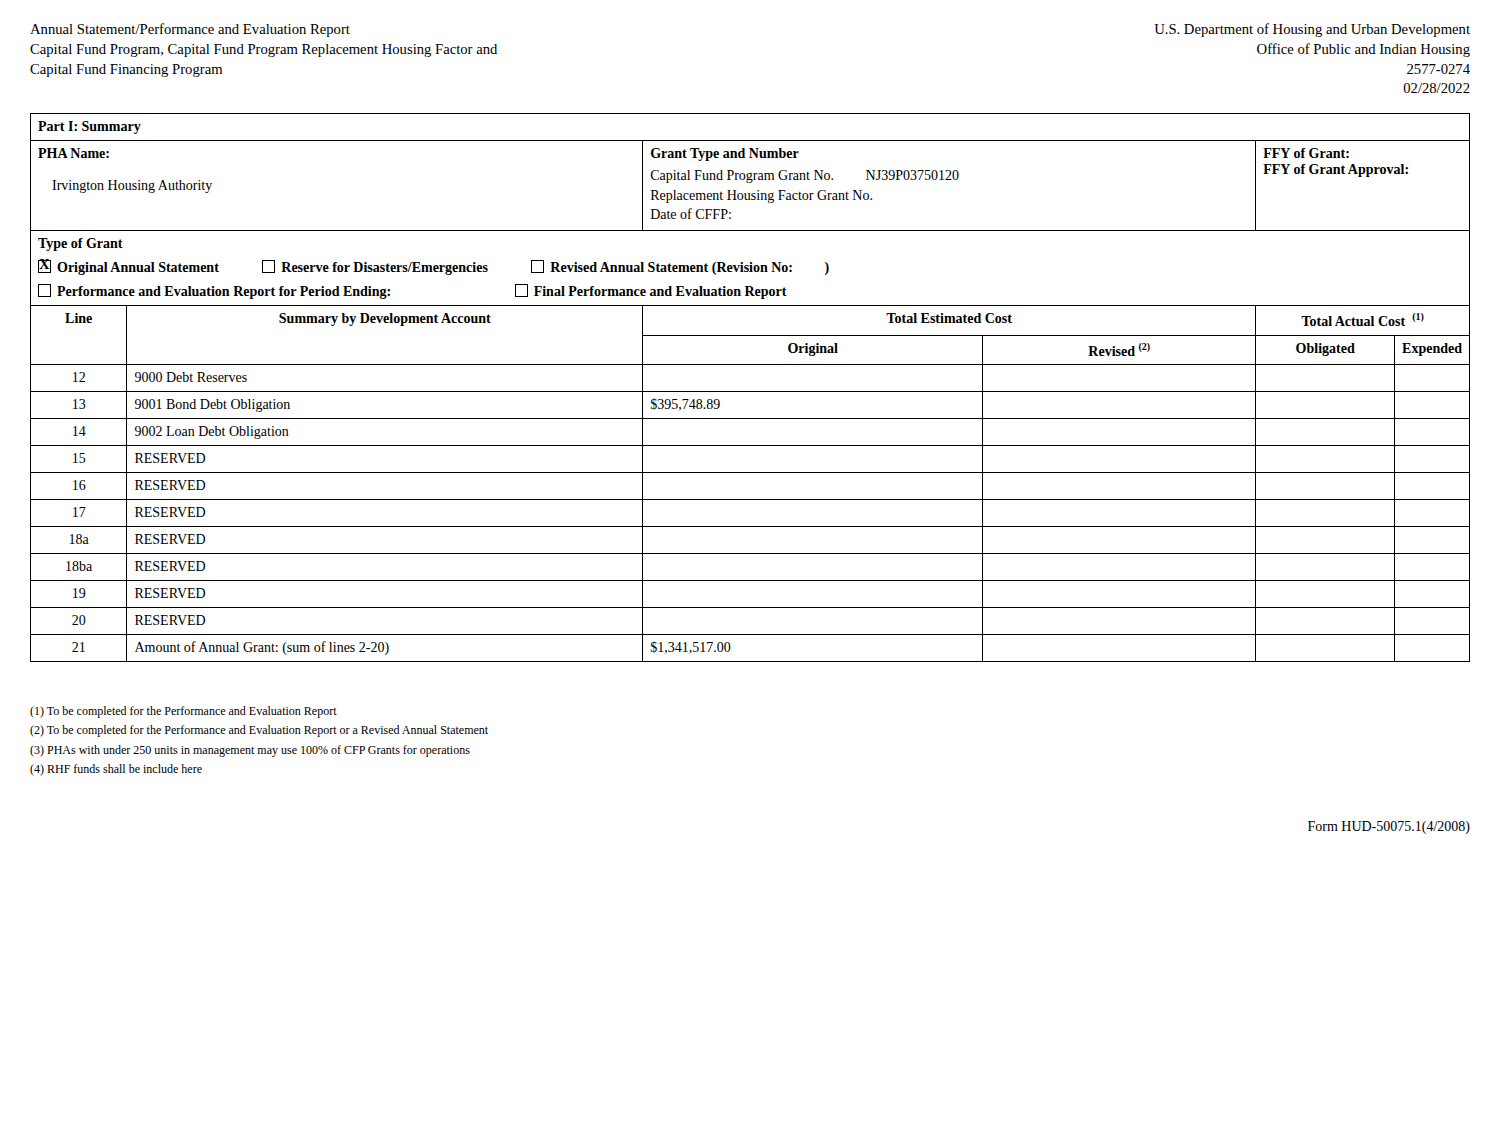Annual Statement/Performance and Evaluation Report
Capital Fund Program, Capital Fund Program Replacement Housing Factor and
Capital Fund Financing Program
U.S. Department of Housing and Urban Development
Office of Public and Indian Housing
2577-0274
02/28/2022
| Part I: Summary |
| PHA Name: Irvington Housing Authority | Grant Type and Number Capital Fund Program Grant No. NJ39P03750120 Replacement Housing Factor Grant No. Date of CFFP: | FFY of Grant: FFY of Grant Approval: |
| Type of Grant Original Annual Statement Reserve for Disasters/Emergencies Revised Annual Statement (Revision No: ) Performance and Evaluation Report for Period Ending: Final Performance and Evaluation Report |
| Line | Summary by Development Account | Total Estimated Cost | Total Actual Cost (1) |
| Original | Revised (2) | Obligated | Expended |
| 12 | 9000 Debt Reserves | | | | |
| 13 | 9001 Bond Debt Obligation | $395,748.89 | | | |
| 14 | 9002 Loan Debt Obligation | | | | |
| 15 | RESERVED | | | | |
| 16 | RESERVED | | | | |
| 17 | RESERVED | | | | |
| 18a | RESERVED | | | | |
| 18ba | RESERVED | | | | |
| 19 | RESERVED | | | | |
| 20 | RESERVED | | | | |
| 21 | Amount of Annual Grant: (sum of lines 2-20) | $1,341,517.00 | | | |
(1) To be completed for the Performance and Evaluation Report
(2) To be completed for the Performance and Evaluation Report or a Revised Annual Statement
(3) PHAs with under 250 units in management may use 100% of CFP Grants for operations
(4) RHF funds shall be include here
Form HUD-50075.1(4/2008)